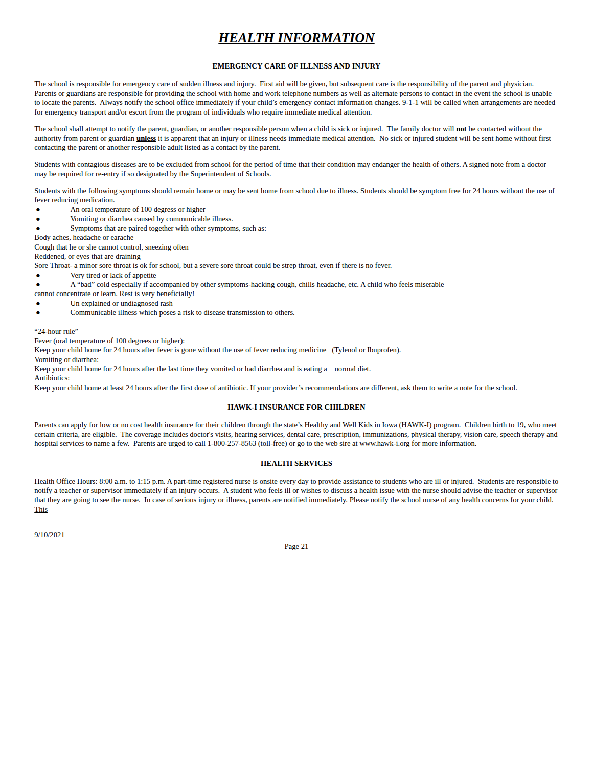HEALTH INFORMATION
EMERGENCY CARE OF ILLNESS AND INJURY
The school is responsible for emergency care of sudden illness and injury. First aid will be given, but subsequent care is the responsibility of the parent and physician. Parents or guardians are responsible for providing the school with home and work telephone numbers as well as alternate persons to contact in the event the school is unable to locate the parents. Always notify the school office immediately if your child’s emergency contact information changes. 9-1-1 will be called when arrangements are needed for emergency transport and/or escort from the program of individuals who require immediate medical attention.
The school shall attempt to notify the parent, guardian, or another responsible person when a child is sick or injured. The family doctor will not be contacted without the authority from parent or guardian unless it is apparent that an injury or illness needs immediate medical attention. No sick or injured student will be sent home without first contacting the parent or another responsible adult listed as a contact by the parent.
Students with contagious diseases are to be excluded from school for the period of time that their condition may endanger the health of others. A signed note from a doctor may be required for re-entry if so designated by the Superintendent of Schools.
Students with the following symptoms should remain home or may be sent home from school due to illness. Students should be symptom free for 24 hours without the use of fever reducing medication.
●An oral temperature of 100 degress or higher
●Vomiting or diarrhea caused by communicable illness.
●Symptoms that are paired together with other symptoms, such as:
Body aches, headache or earache
Cough that he or she cannot control, sneezing often
Reddened, or eyes that are draining
Sore Throat- a minor sore throat is ok for school, but a severe sore throat could be strep throat, even if there is no fever.
●Very tired or lack of appetite
●A “bad” cold especially if accompanied by other symptoms-hacking cough, chills headache, etc. A child who feels miserable
cannot concentrate or learn. Rest is very beneficially!
●Un explained or undiagnosed rash
●Communicable illness which poses a risk to disease transmission to others.
“24-hour rule”
Fever (oral temperature of 100 degrees or higher):
Keep your child home for 24 hours after fever is gone without the use of fever reducing medicine (Tylenol or Ibuprofen).
Vomiting or diarrhea:
Keep your child home for 24 hours after the last time they vomited or had diarrhea and is eating a normal diet.
Antibiotics:
Keep your child home at least 24 hours after the first dose of antibiotic. If your provider’s recommendations are different, ask them to write a note for the school.
HAWK-I INSURANCE FOR CHILDREN
Parents can apply for low or no cost health insurance for their children through the state’s Healthy and Well Kids in Iowa (HAWK-I) program. Children birth to 19, who meet certain criteria, are eligible. The coverage includes doctor's visits, hearing services, dental care, prescription, immunizations, physical therapy, vision care, speech therapy and hospital services to name a few. Parents are urged to call 1-800-257-8563 (toll-free) or go to the web sire at www.hawk-i.org for more information.
HEALTH SERVICES
Health Office Hours: 8:00 a.m. to 1:15 p.m. A part-time registered nurse is onsite every day to provide assistance to students who are ill or injured. Students are responsible to notify a teacher or supervisor immediately if an injury occurs. A student who feels ill or wishes to discuss a health issue with the nurse should advise the teacher or supervisor that they are going to see the nurse. In case of serious injury or illness, parents are notified immediately. Please notify the school nurse of any health concerns for your child. This
9/10/2021
Page 21